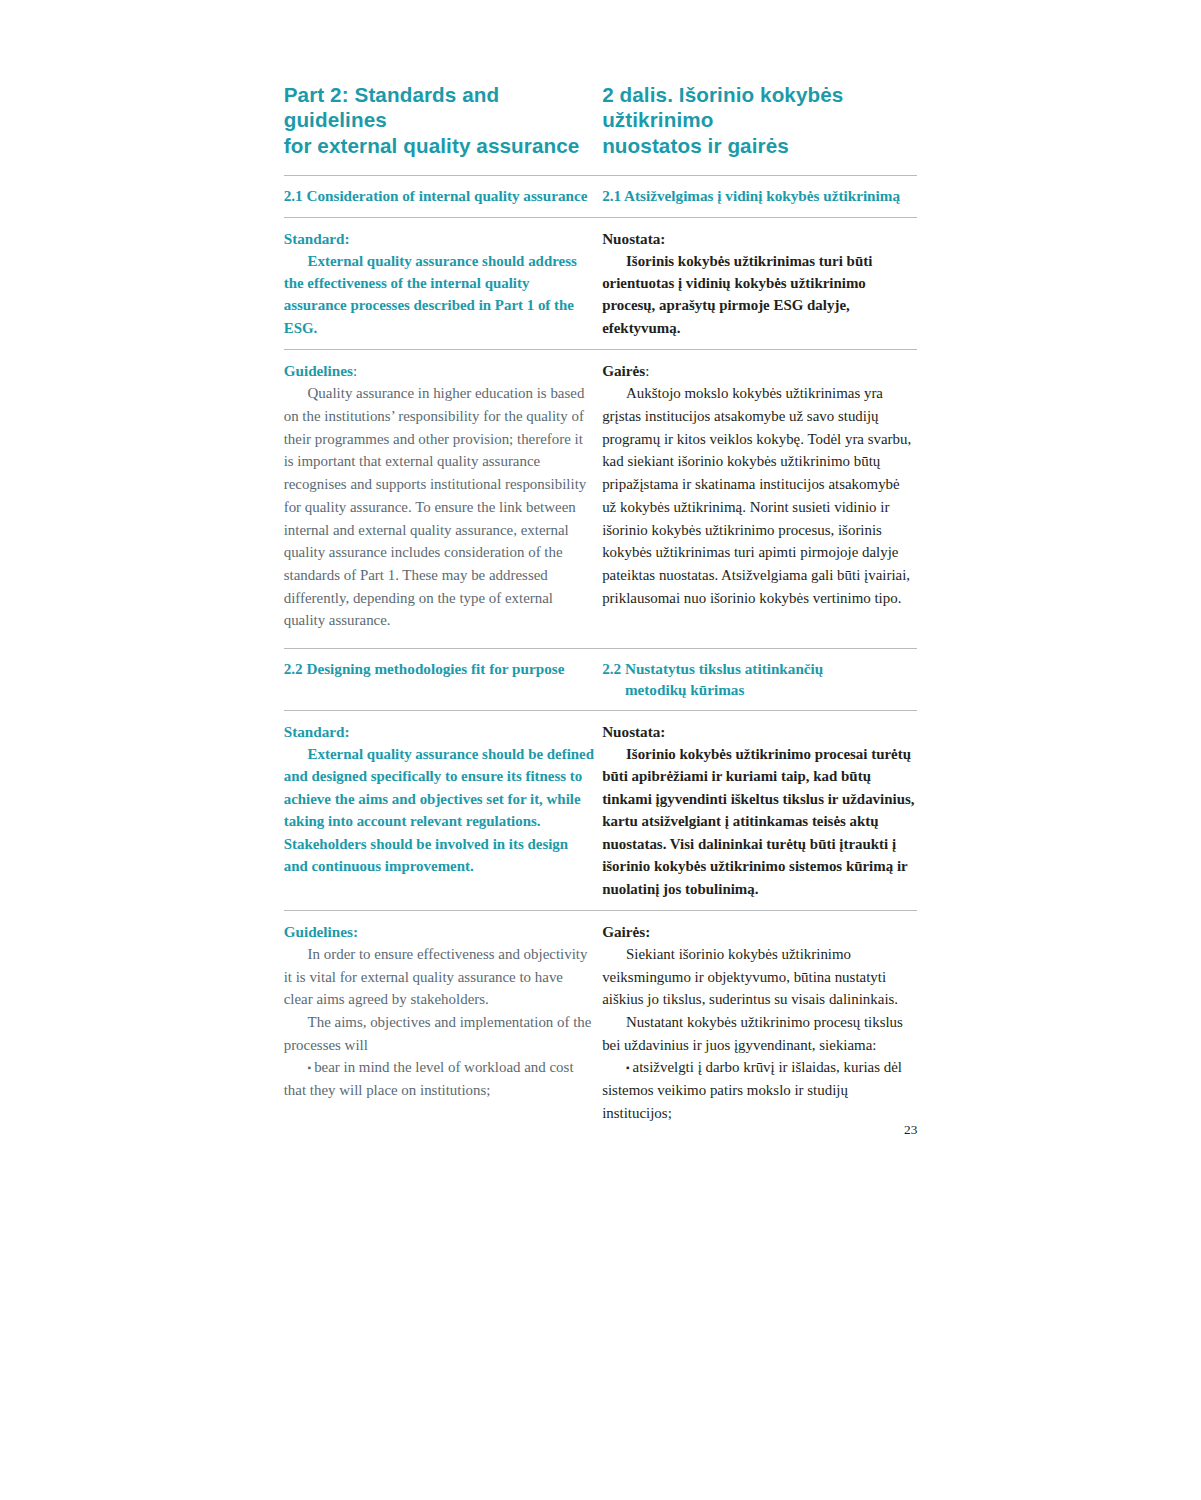| Part 2: Standards and guidelines for external quality assurance | | 2 dalis. Išorinio kokybės užtikrinimo nuostatos ir gairės |
| 2.1 Consideration of internal quality assurance | | 2.1 Atsižvelgimas į vidinį kokybės užtikrinimą |
| Standard: External quality assurance should address the effectiveness of the internal quality assurance processes described in Part 1 of the ESG. | | Nuostata: Išorinis kokybės užtikrinimas turi būti orientuotas į vidinių kokybės užtikrinimo procesų, aprašytų pirmoje ESG dalyje, efektyvumą. |
| Guidelines : Quality assurance in higher education is based on the institutions’ responsibility for the quality of their programmes and other provision; therefore it is important that external quality assurance recognises and supports institutional responsibility for quality assurance. To ensure the link between internal and external quality assurance, external quality assurance includes consideration of the standards of Part 1. These may be addressed differently, depending on the type of external quality assurance. | | Gairės : Aukštojo mokslo kokybės užtikrinimas yra grįstas institucijos atsakomybe už savo studijų programų ir kitos veiklos kokybę. Todėl yra svarbu, kad siekiant išorinio kokybės užtikrinimo būtų pripažįstama ir skatinama institucijos atsakomybė už kokybės užtikrinimą. Norint susieti vidinio ir išorinio kokybės užtikrinimo procesus, išorinis kokybės užtikrinimas turi apimti pirmojoje dalyje pateiktas nuostatas. Atsižvelgiama gali būti įvairiai, priklausomai nuo išorinio kokybės vertinimo tipo. |
| 2.2 Designing methodologies fit for purpose | | 2.2 Nustatytus tikslus atitinkančių metodikų kūrimas |
| Standard: External quality assurance should be defined and designed specifically to ensure its fitness to achieve the aims and objectives set for it, while taking into account relevant regulations. Stakeholders should be involved in its design and continuous improvement. | | Nuostata: Išorinio kokybės užtikrinimo procesai turėtų būti apibrėžiami ir kuriami taip, kad būtų tinkami įgyvendinti iškeltus tikslus ir uždavinius, kartu atsižvelgiant į atitinkamas teisės aktų nuostatas. Visi dalininkai turėtų būti įtraukti į išorinio kokybės užtikrinimo sistemos kūrimą ir nuolatinį jos tobulinimą. |
| Guidelines: In order to ensure effectiveness and objectivity it is vital for external quality assurance to have clear aims agreed by stakeholders. The aims, objectives and implementation of the processes will ▪ bear in mind the level of workload and cost that they will place on institutions; | | Gairės: Siekiant išorinio kokybės užtikrinimo veiksmingumo ir objektyvumo, būtina nustatyti aiškius jo tikslus, suderintus su visais dalininkais. Nustatant kokybės užtikrinimo procesų tikslus bei uždavinius ir juos įgyvendinant, siekiama: ▪ atsižvelgti į darbo krūvį ir išlaidas, kurias dėl sistemos veikimo patirs mokslo ir studijų institucijos; |
23